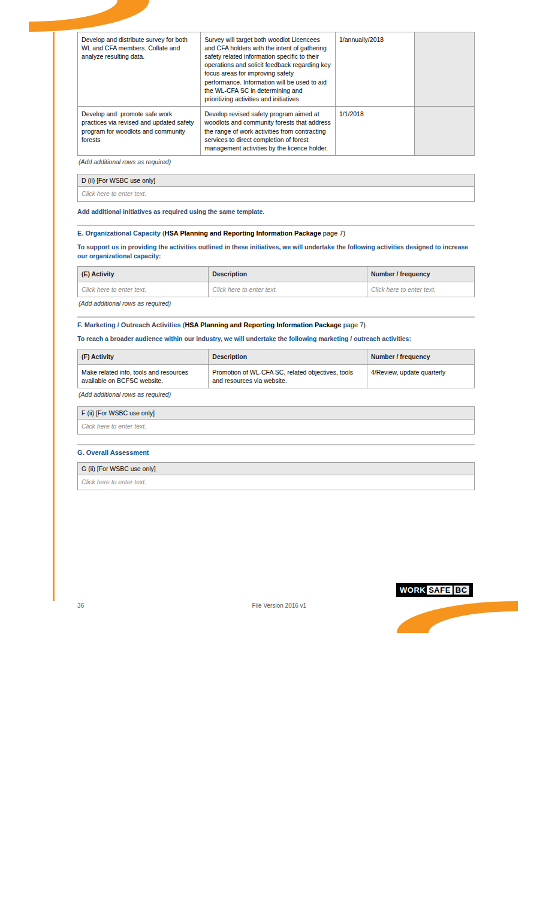| Develop and distribute survey for both WL and CFA members. Collate and analyze resulting data. | Survey will target both woodlot Licencees and CFA holders with the intent of gathering safety related information specific to their operations and solicit feedback regarding key focus areas for improving safety performance. Information will be used to aid the WL-CFA SC in determining and prioritizing activities and initiatives. | 1/annually/2018 | |
| Develop and promote safe work practices via revised and updated safety program for woodlots and community forests | Develop revised safety program aimed at woodlots and community forests that address the range of work activities from contracting services to direct completion of forest management activities by the licence holder. | 1/1/2018 | |
(Add additional rows as required)
D (ii) [For WSBC use only]
Click here to enter text.
Add additional initiatives as required using the same template.
E. Organizational Capacity (HSA Planning and Reporting Information Package page 7)
To support us in providing the activities outlined in these initiatives, we will undertake the following activities designed to increase our organizational capacity:
| (E) Activity | Description | Number / frequency |
| --- | --- | --- |
| Click here to enter text. | Click here to enter text. | Click here to enter text. |
(Add additional rows as required)
F. Marketing / Outreach Activities (HSA Planning and Reporting Information Package page 7)
To reach a broader audience within our industry, we will undertake the following marketing / outreach activities:
| (F) Activity | Description | Number / frequency |
| --- | --- | --- |
| Make related info, tools and resources available on BCFSC website. | Promotion of WL-CFA SC, related objectives, tools and resources via website. | 4/Review, update quarterly |
(Add additional rows as required)
F (ii) [For WSBC use only]
Click here to enter text.
G. Overall Assessment
G (ii) [For WSBC use only]
Click here to enter text.
WORKSAFE BC
36
File Version 2016 v1